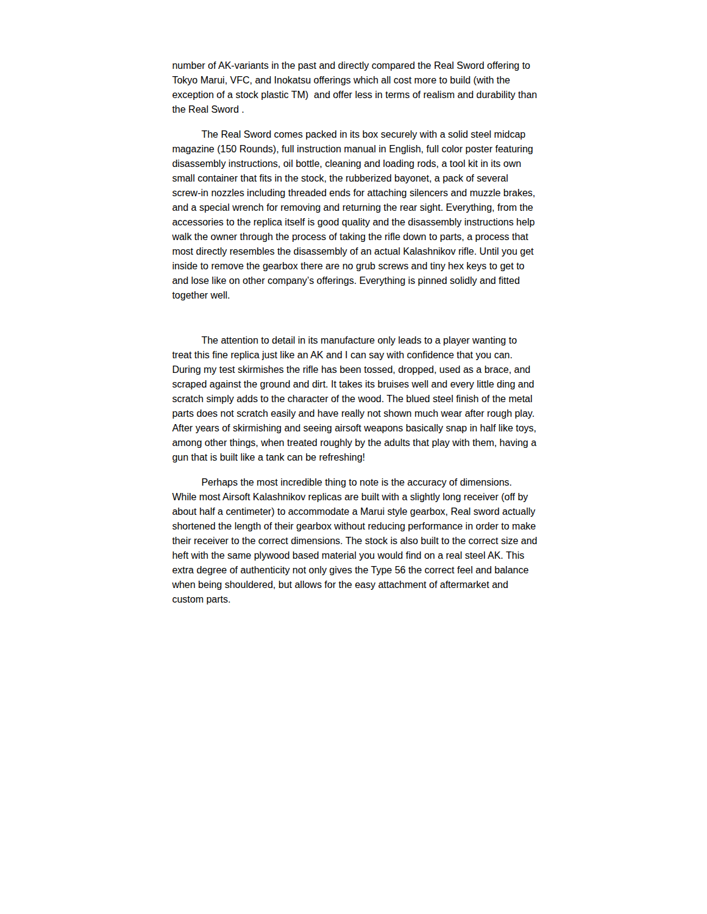number of AK-variants in the past and directly compared the Real Sword offering to Tokyo Marui, VFC, and Inokatsu offerings which all cost more to build (with the exception of a stock plastic TM) and offer less in terms of realism and durability than the Real Sword .
The Real Sword comes packed in its box securely with a solid steel midcap magazine (150 Rounds), full instruction manual in English, full color poster featuring disassembly instructions, oil bottle, cleaning and loading rods, a tool kit in its own small container that fits in the stock, the rubberized bayonet, a pack of several screw-in nozzles including threaded ends for attaching silencers and muzzle brakes, and a special wrench for removing and returning the rear sight. Everything, from the accessories to the replica itself is good quality and the disassembly instructions help walk the owner through the process of taking the rifle down to parts, a process that most directly resembles the disassembly of an actual Kalashnikov rifle. Until you get inside to remove the gearbox there are no grub screws and tiny hex keys to get to and lose like on other company’s offerings. Everything is pinned solidly and fitted together well.
The attention to detail in its manufacture only leads to a player wanting to treat this fine replica just like an AK and I can say with confidence that you can. During my test skirmishes the rifle has been tossed, dropped, used as a brace, and scraped against the ground and dirt. It takes its bruises well and every little ding and scratch simply adds to the character of the wood. The blued steel finish of the metal parts does not scratch easily and have really not shown much wear after rough play. After years of skirmishing and seeing airsoft weapons basically snap in half like toys, among other things, when treated roughly by the adults that play with them, having a gun that is built like a tank can be refreshing!
Perhaps the most incredible thing to note is the accuracy of dimensions. While most Airsoft Kalashnikov replicas are built with a slightly long receiver (off by about half a centimeter) to accommodate a Marui style gearbox, Real sword actually shortened the length of their gearbox without reducing performance in order to make their receiver to the correct dimensions. The stock is also built to the correct size and heft with the same plywood based material you would find on a real steel AK. This extra degree of authenticity not only gives the Type 56 the correct feel and balance when being shouldered, but allows for the easy attachment of aftermarket and custom parts.